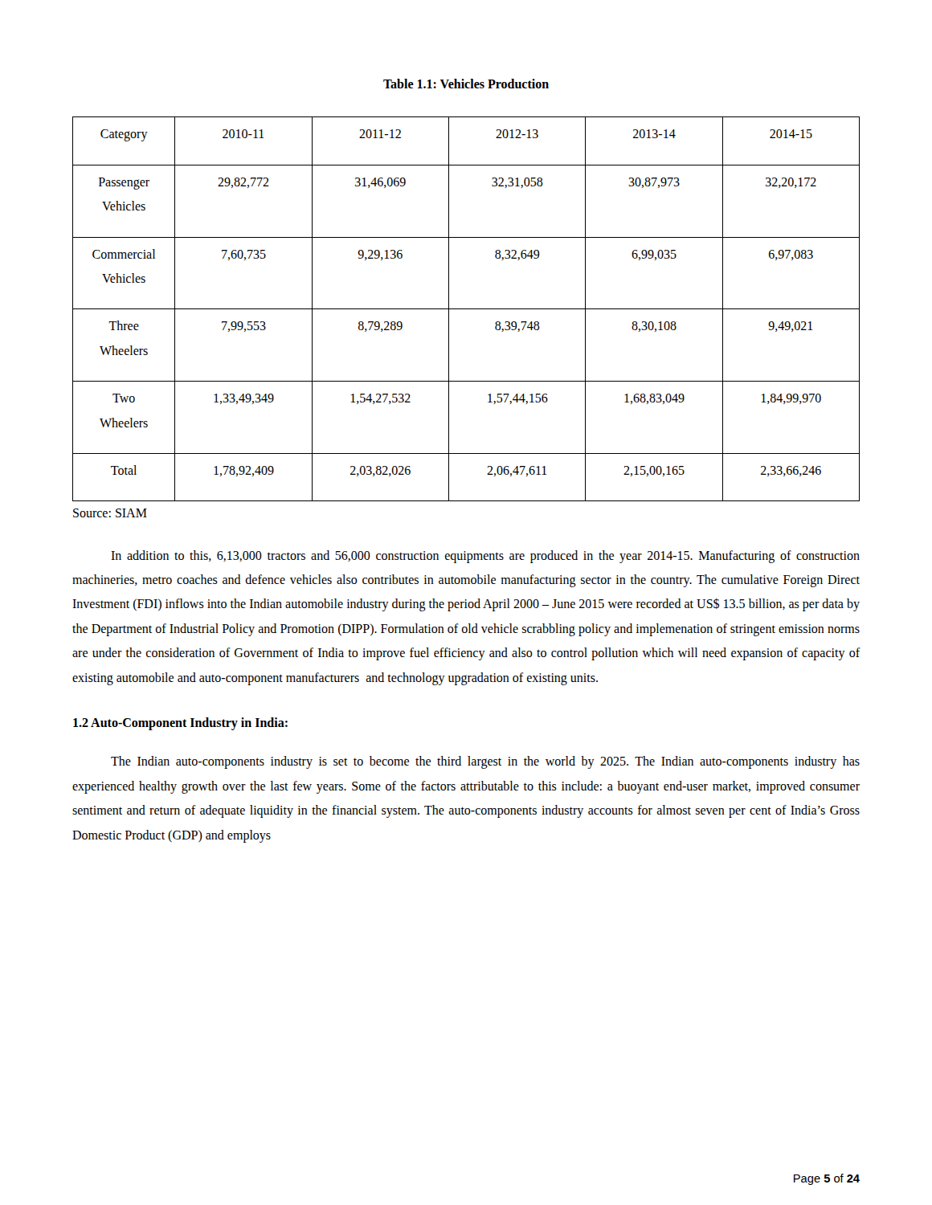Table 1.1: Vehicles Production
| Category | 2010-11 | 2011-12 | 2012-13 | 2013-14 | 2014-15 |
| Passenger Vehicles | 29,82,772 | 31,46,069 | 32,31,058 | 30,87,973 | 32,20,172 |
| Commercial Vehicles | 7,60,735 | 9,29,136 | 8,32,649 | 6,99,035 | 6,97,083 |
| Three Wheelers | 7,99,553 | 8,79,289 | 8,39,748 | 8,30,108 | 9,49,021 |
| Two Wheelers | 1,33,49,349 | 1,54,27,532 | 1,57,44,156 | 1,68,83,049 | 1,84,99,970 |
| Total | 1,78,92,409 | 2,03,82,026 | 2,06,47,611 | 2,15,00,165 | 2,33,66,246 |
Source: SIAM
In addition to this, 6,13,000 tractors and 56,000 construction equipments are produced in the year 2014-15. Manufacturing of construction machineries, metro coaches and defence vehicles also contributes in automobile manufacturing sector in the country. The cumulative Foreign Direct Investment (FDI) inflows into the Indian automobile industry during the period April 2000 – June 2015 were recorded at US$ 13.5 billion, as per data by the Department of Industrial Policy and Promotion (DIPP). Formulation of old vehicle scrabbling policy and implemenation of stringent emission norms are under the consideration of Government of India to improve fuel efficiency and also to control pollution which will need expansion of capacity of existing automobile and auto-component manufacturers and technology upgradation of existing units.
1.2 Auto-Component Industry in India:
The Indian auto-components industry is set to become the third largest in the world by 2025. The Indian auto-components industry has experienced healthy growth over the last few years. Some of the factors attributable to this include: a buoyant end-user market, improved consumer sentiment and return of adequate liquidity in the financial system. The auto-components industry accounts for almost seven per cent of India’s Gross Domestic Product (GDP) and employs
Page 5 of 24